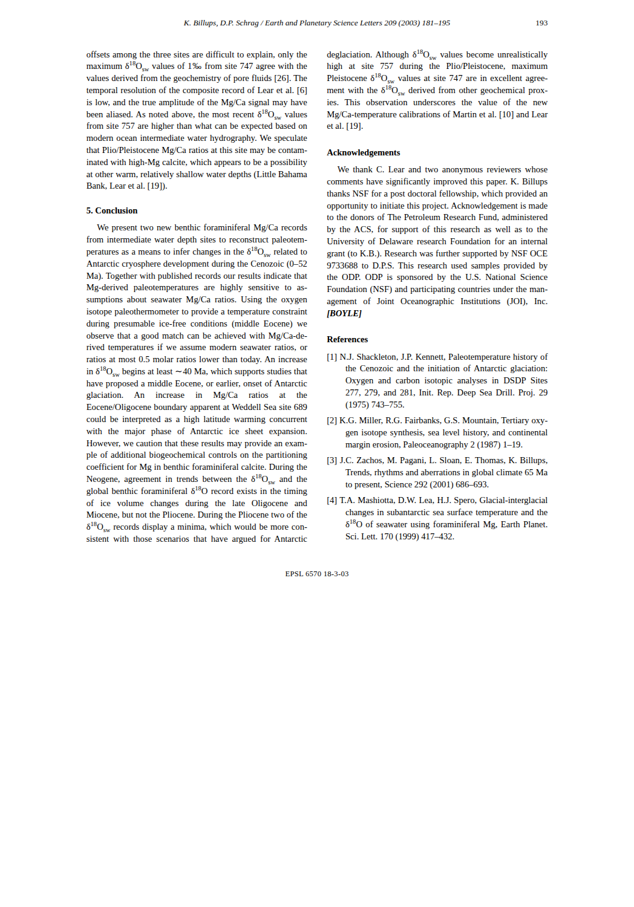K. Billups, D.P. Schrag / Earth and Planetary Science Letters 209 (2003) 181–195 193
offsets among the three sites are difficult to explain, only the maximum δ18Osw values of 1‰ from site 747 agree with the values derived from the geochemistry of pore fluids [26]. The temporal resolution of the composite record of Lear et al. [6] is low, and the true amplitude of the Mg/Ca signal may have been aliased. As noted above, the most recent δ18Osw values from site 757 are higher than what can be expected based on modern ocean intermediate water hydrography. We speculate that Plio/Pleistocene Mg/Ca ratios at this site may be contaminated with high-Mg calcite, which appears to be a possibility at other warm, relatively shallow water depths (Little Bahama Bank, Lear et al. [19]).
5. Conclusion
We present two new benthic foraminiferal Mg/Ca records from intermediate water depth sites to reconstruct paleotemperatures as a means to infer changes in the δ18Osw related to Antarctic cryosphere development during the Cenozoic (0–52 Ma). Together with published records our results indicate that Mg-derived paleotemperatures are highly sensitive to assumptions about seawater Mg/Ca ratios. Using the oxygen isotope paleothermometer to provide a temperature constraint during presumable ice-free conditions (middle Eocene) we observe that a good match can be achieved with Mg/Ca-derived temperatures if we assume modern seawater ratios, or ratios at most 0.5 molar ratios lower than today. An increase in δ18Osw begins at least ∼40 Ma, which supports studies that have proposed a middle Eocene, or earlier, onset of Antarctic glaciation. An increase in Mg/Ca ratios at the Eocene/Oligocene boundary apparent at Weddell Sea site 689 could be interpreted as a high latitude warming concurrent with the major phase of Antarctic ice sheet expansion. However, we caution that these results may provide an example of additional biogeochemical controls on the partitioning coefficient for Mg in benthic foraminiferal calcite. During the Neogene, agreement in trends between the δ18Osw and the global benthic foraminiferal δ18O record exists in the timing of ice volume changes during the late Oligocene and Miocene, but not the Pliocene. During the Pliocene two of the δ18Osw records display a minima, which would be more consistent with those scenarios that have argued for Antarctic deglaciation. Although δ18Osw values become unrealistically high at site 757 during the Plio/Pleistocene, maximum Pleistocene δ18Osw values at site 747 are in excellent agreement with the δ18Osw derived from other geochemical proxies. This observation underscores the value of the new Mg/Ca-temperature calibrations of Martin et al. [10] and Lear et al. [19].
Acknowledgements
We thank C. Lear and two anonymous reviewers whose comments have significantly improved this paper. K. Billups thanks NSF for a post doctoral fellowship, which provided an opportunity to initiate this project. Acknowledgement is made to the donors of The Petroleum Research Fund, administered by the ACS, for support of this research as well as to the University of Delaware research Foundation for an internal grant (to K.B.). Research was further supported by NSF OCE 9733688 to D.P.S. This research used samples provided by the ODP. ODP is sponsored by the U.S. National Science Foundation (NSF) and participating countries under the management of Joint Oceanographic Institutions (JOI), Inc. [BOYLE]
References
[1] N.J. Shackleton, J.P. Kennett, Paleotemperature history of the Cenozoic and the initiation of Antarctic glaciation: Oxygen and carbon isotopic analyses in DSDP Sites 277, 279, and 281, Init. Rep. Deep Sea Drill. Proj. 29 (1975) 743–755.
[2] K.G. Miller, R.G. Fairbanks, G.S. Mountain, Tertiary oxygen isotope synthesis, sea level history, and continental margin erosion, Paleoceanography 2 (1987) 1–19.
[3] J.C. Zachos, M. Pagani, L. Sloan, E. Thomas, K. Billups, Trends, rhythms and aberrations in global climate 65 Ma to present, Science 292 (2001) 686–693.
[4] T.A. Mashiotta, D.W. Lea, H.J. Spero, Glacial-interglacial changes in subantarctic sea surface temperature and the δ18O of seawater using foraminiferal Mg, Earth Planet. Sci. Lett. 170 (1999) 417–432.
EPSL 6570 18-3-03